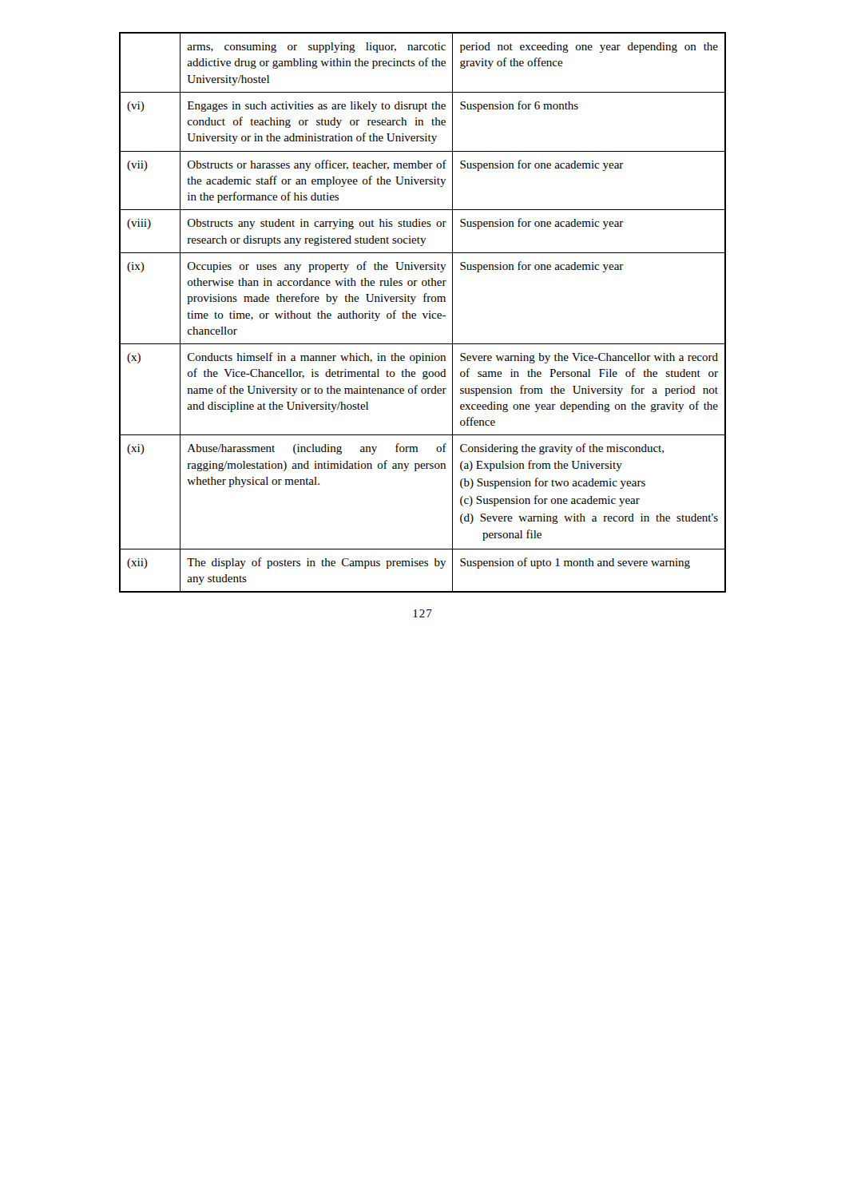| | arms, consuming or supplying liquor, narcotic addictive drug or gambling within the precincts of the University/hostel | period not exceeding one year depending on the gravity of the offence |
| (vi) | Engages in such activities as are likely to disrupt the conduct of teaching or study or research in the University or in the administration of the University | Suspension for 6 months |
| (vii) | Obstructs or harasses any officer, teacher, member of the academic staff or an employee of the University in the performance of his duties | Suspension for one academic year |
| (viii) | Obstructs any student in carrying out his studies or research or disrupts any registered student society | Suspension for one academic year |
| (ix) | Occupies or uses any property of the University otherwise than in accordance with the rules or other provisions made therefore by the University from time to time, or without the authority of the vice-chancellor | Suspension for one academic year |
| (x) | Conducts himself in a manner which, in the opinion of the Vice-Chancellor, is detrimental to the good name of the University or to the maintenance of order and discipline at the University/hostel | Severe warning by the Vice-Chancellor with a record of same in the Personal File of the student or suspension from the University for a period not exceeding one year depending on the gravity of the offence |
| (xi) | Abuse/harassment (including any form of ragging/molestation) and intimidation of any person whether physical or mental. | Considering the gravity of the misconduct, (a) Expulsion from the University (b) Suspension for two academic years (c) Suspension for one academic year (d) Severe warning with a record in the student's personal file |
| (xii) | The display of posters in the Campus premises by any students | Suspension of upto 1 month and severe warning |
127